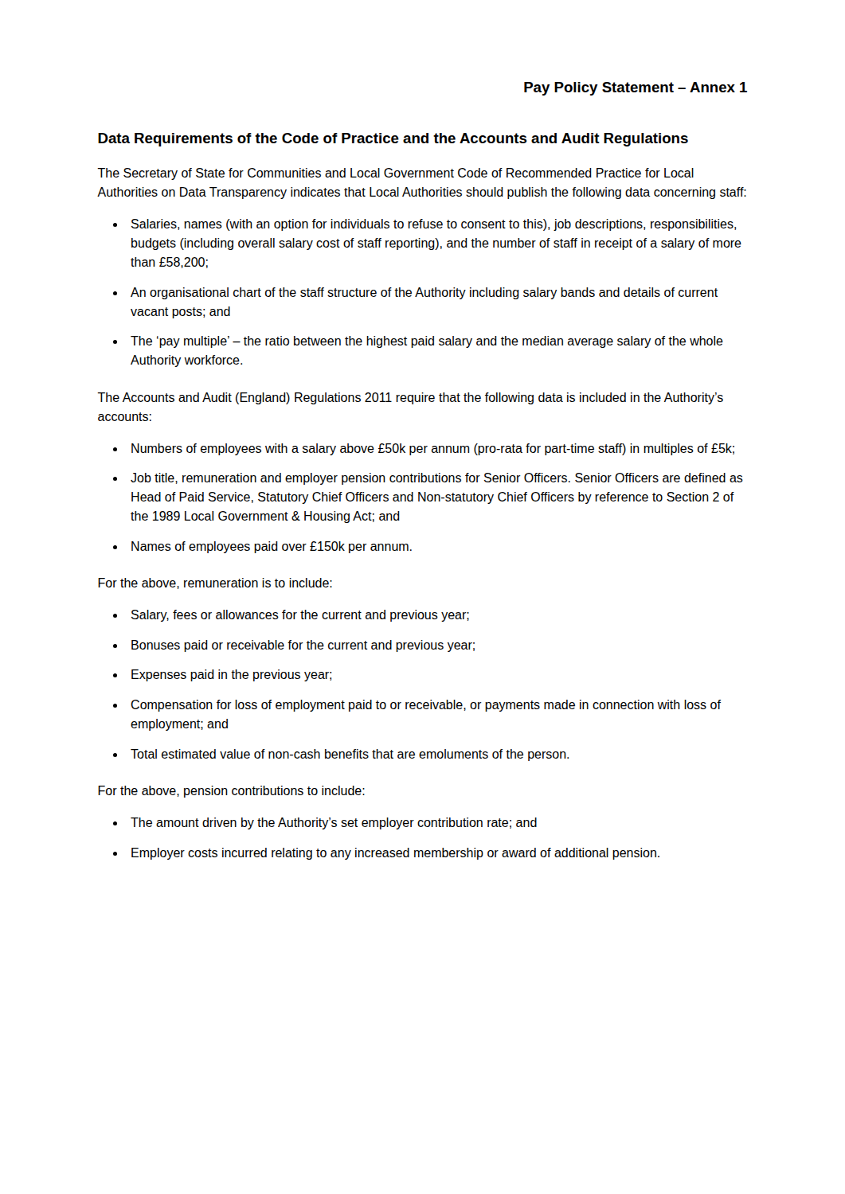Pay Policy Statement – Annex 1
Data Requirements of the Code of Practice and the Accounts and Audit Regulations
The Secretary of State for Communities and Local Government Code of Recommended Practice for Local Authorities on Data Transparency indicates that Local Authorities should publish the following data concerning staff:
Salaries, names (with an option for individuals to refuse to consent to this), job descriptions, responsibilities, budgets (including overall salary cost of staff reporting), and the number of staff in receipt of a salary of more than £58,200;
An organisational chart of the staff structure of the Authority including salary bands and details of current vacant posts; and
The ‘pay multiple’ – the ratio between the highest paid salary and the median average salary of the whole Authority workforce.
The Accounts and Audit (England) Regulations 2011 require that the following data is included in the Authority’s accounts:
Numbers of employees with a salary above £50k per annum (pro-rata for part-time staff) in multiples of £5k;
Job title, remuneration and employer pension contributions for Senior Officers. Senior Officers are defined as Head of Paid Service, Statutory Chief Officers and Non-statutory Chief Officers by reference to Section 2 of the 1989 Local Government & Housing Act; and
Names of employees paid over £150k per annum.
For the above, remuneration is to include:
Salary, fees or allowances for the current and previous year;
Bonuses paid or receivable for the current and previous year;
Expenses paid in the previous year;
Compensation for loss of employment paid to or receivable, or payments made in connection with loss of employment; and
Total estimated value of non-cash benefits that are emoluments of the person.
For the above, pension contributions to include:
The amount driven by the Authority’s set employer contribution rate; and
Employer costs incurred relating to any increased membership or award of additional pension.